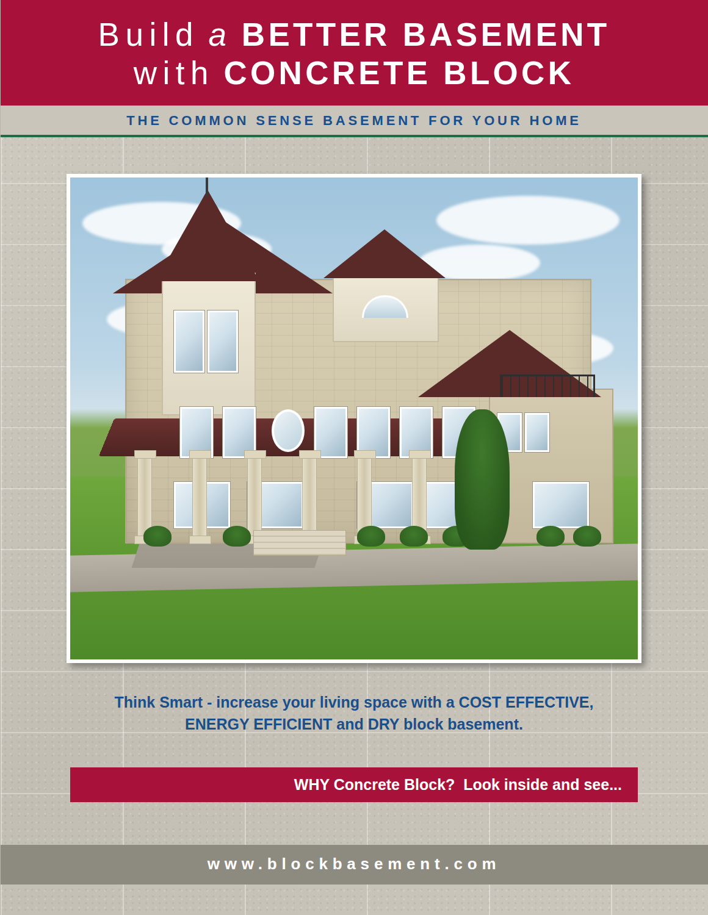Build a BETTER BASEMENT with CONCRETE BLOCK
THE COMMON SENSE BASEMENT FOR YOUR HOME
Think Smart - increase your living space with a COST EFFECTIVE,
ENERGY EFFICIENT and DRY block basement.
WHY Concrete Block? Look inside and see...
www.blockbasement.com